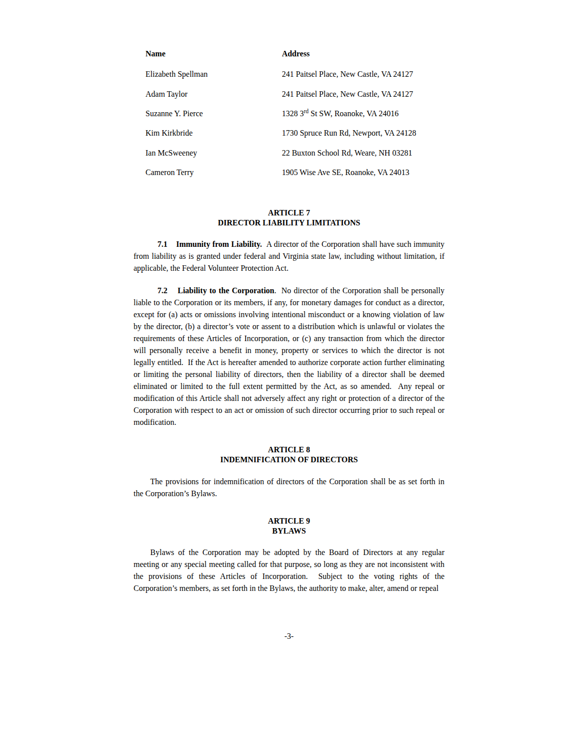| Name | Address |
| --- | --- |
| Elizabeth Spellman | 241 Paitsel Place, New Castle, VA 24127 |
| Adam Taylor | 241 Paitsel Place, New Castle, VA 24127 |
| Suzanne Y. Pierce | 1328 3 rd St SW, Roanoke, VA 24016 |
| Kim Kirkbride | 1730 Spruce Run Rd, Newport, VA 24128 |
| Ian McSweeney | 22 Buxton School Rd, Weare, NH 03281 |
| Cameron Terry | 1905 Wise Ave SE, Roanoke, VA 24013 |
ARTICLE 7 DIRECTOR LIABILITY LIMITATIONS
7.1 Immunity from Liability. A director of the Corporation shall have such immunity from liability as is granted under federal and Virginia state law, including without limitation, if applicable, the Federal Volunteer Protection Act.
7.2 Liability to the Corporation. No director of the Corporation shall be personally liable to the Corporation or its members, if any, for monetary damages for conduct as a director, except for (a) acts or omissions involving intentional misconduct or a knowing violation of law by the director, (b) a director’s vote or assent to a distribution which is unlawful or violates the requirements of these Articles of Incorporation, or (c) any transaction from which the director will personally receive a benefit in money, property or services to which the director is not legally entitled. If the Act is hereafter amended to authorize corporate action further eliminating or limiting the personal liability of directors, then the liability of a director shall be deemed eliminated or limited to the full extent permitted by the Act, as so amended. Any repeal or modification of this Article shall not adversely affect any right or protection of a director of the Corporation with respect to an act or omission of such director occurring prior to such repeal or modification.
ARTICLE 8 INDEMNIFICATION OF DIRECTORS
The provisions for indemnification of directors of the Corporation shall be as set forth in the Corporation’s Bylaws.
ARTICLE 9 BYLAWS
Bylaws of the Corporation may be adopted by the Board of Directors at any regular meeting or any special meeting called for that purpose, so long as they are not inconsistent with the provisions of these Articles of Incorporation. Subject to the voting rights of the Corporation’s members, as set forth in the Bylaws, the authority to make, alter, amend or repeal
-3-